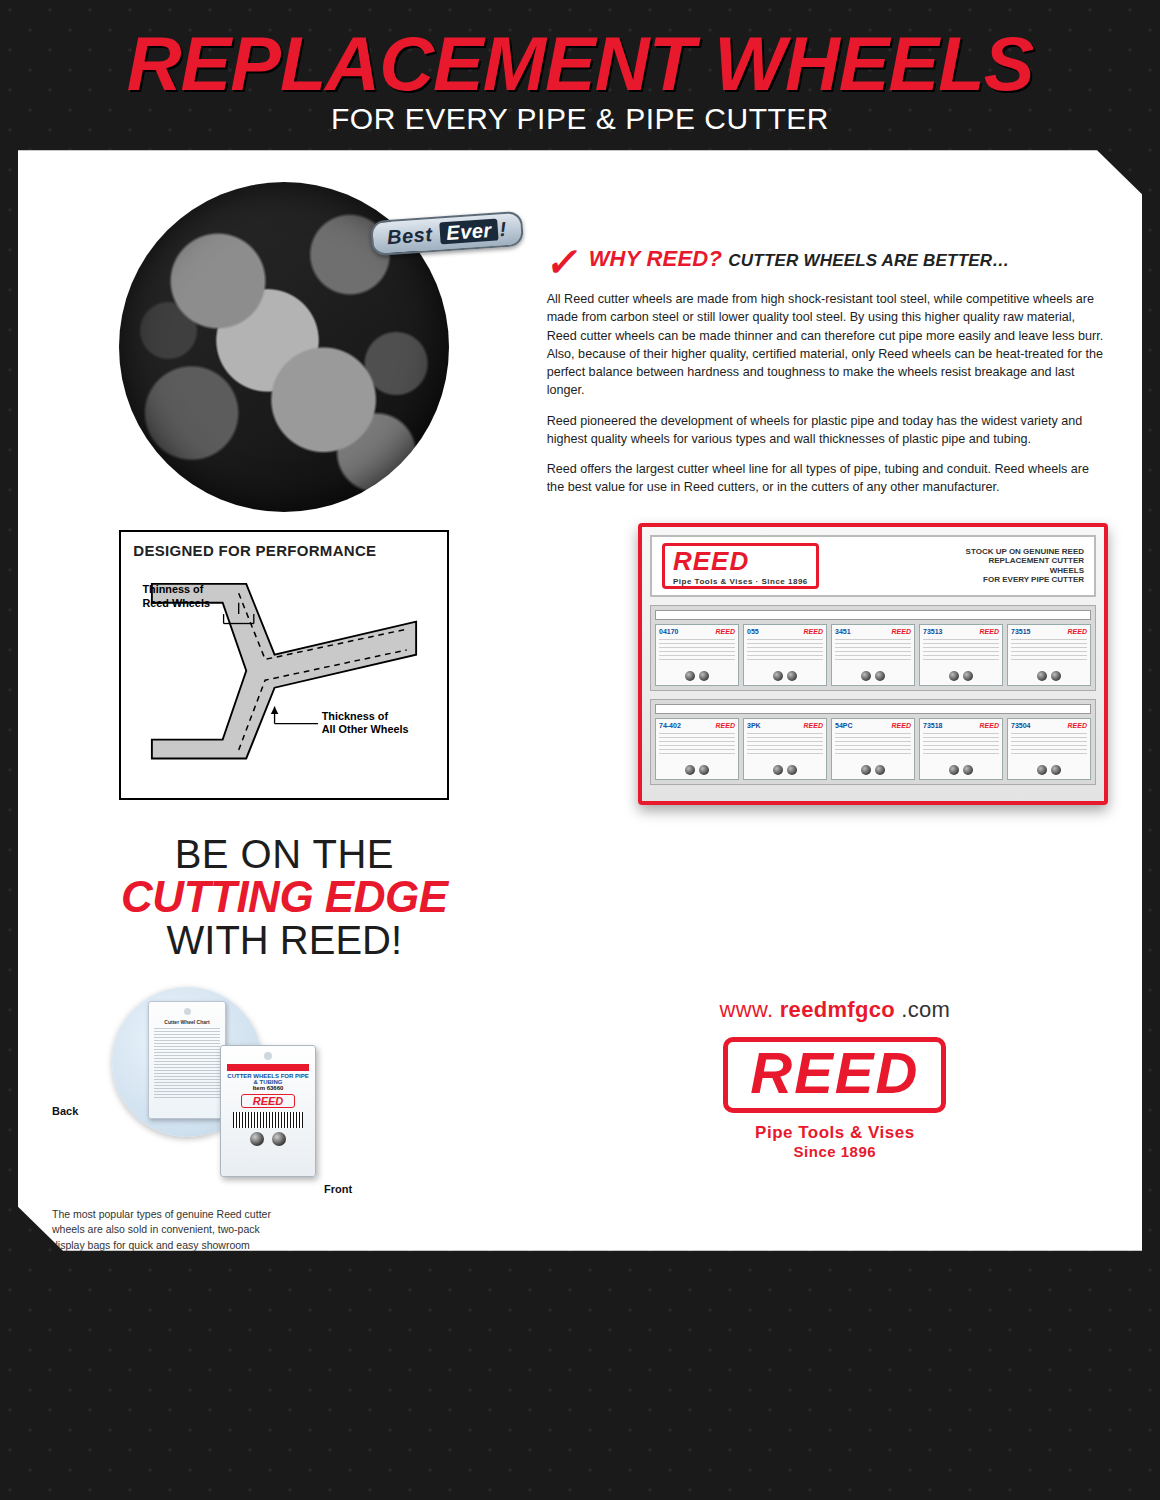Replacement Wheels
For Every Pipe & Pipe Cutter
Best Ever!
DESIGNED FOR PERFORMANCE
Thinness of Reed Wheels Thickness of All Other Wheels
BE ON THE CUTTING EDGE WITH REED!
✓
WHY REED? CUTTER WHEELS ARE BETTER…
All Reed cutter wheels are made from high shock-resistant tool steel, while competitive wheels are made from carbon steel or still lower quality tool steel. By using this higher quality raw material, Reed cutter wheels can be made thinner and can therefore cut pipe more easily and leave less burr. Also, because of their higher quality, certified material, only Reed wheels can be heat-treated for the perfect balance between hardness and toughness to make the wheels resist breakage and last longer.
Reed pioneered the development of wheels for plastic pipe and today has the widest variety and highest quality wheels for various types and wall thicknesses of plastic pipe and tubing.
Reed offers the largest cutter wheel line for all types of pipe, tubing and conduit. Reed wheels are the best value for use in Reed cutters, or in the cutters of any other manufacturer.
REEDPipe Tools & Vises · Since 1896
STOCK UP ON GENUINE REED
REPLACEMENT CUTTER WHEELS
FOR EVERY PIPE CUTTER
04170 REED
055 REED
3451 REED
73513 REED
73515 REED
74-402 REED
3PK REED
54PC REED
73518 REED
73504 REED
Cutter Wheel Chart
CUTTER WHEELS FOR PIPE & TUBING
Item 63660
REED
Back Front
The most popular types of genuine Reed cutter wheels are also sold in convenient, two-pack display bags for quick and easy showroom purchases.
www. reedmfgco .com
REED
Pipe Tools & VisesSince 1896